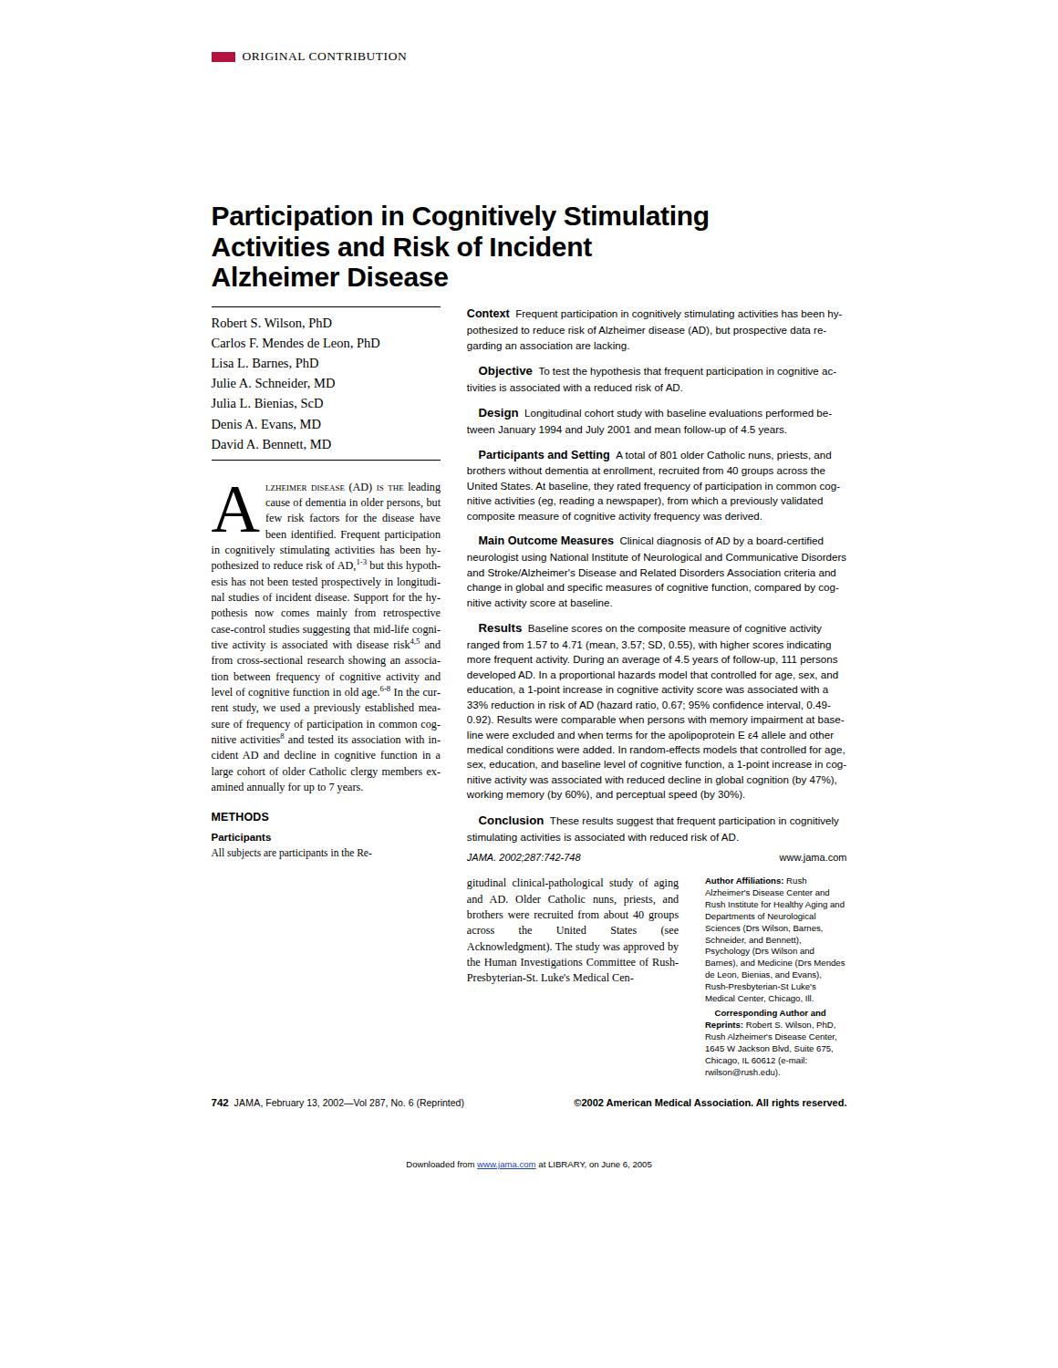ORIGINAL CONTRIBUTION
Participation in Cognitively Stimulating
Activities and Risk of Incident
Alzheimer Disease
Robert S. Wilson, PhD
Carlos F. Mendes de Leon, PhD
Lisa L. Barnes, PhD
Julie A. Schneider, MD
Julia L. Bienias, ScD
Denis A. Evans, MD
David A. Bennett, MD
Alzheimer disease (AD) is the leading cause of dementia in older persons, but few risk factors for the disease have been identified. Frequent participation in cognitively stimulating activities has been hypothesized to reduce risk of AD,1-3 but this hypothesis has not been tested prospectively in longitudinal studies of incident disease. Support for the hypothesis now comes mainly from retrospective case-control studies suggesting that mid-life cognitive activity is associated with disease risk4,5 and from cross-sectional research showing an association between frequency of cognitive activity and level of cognitive function in old age.6-8 In the current study, we used a previously established measure of frequency of participation in common cognitive activities8 and tested its association with incident AD and decline in cognitive function in a large cohort of older Catholic clergy members examined annually for up to 7 years.
METHODS
Participants
All subjects are participants in the Re-
Context Frequent participation in cognitively stimulating activities has been hypothesized to reduce risk of Alzheimer disease (AD), but prospective data regarding an association are lacking.
Objective To test the hypothesis that frequent participation in cognitive activities is associated with a reduced risk of AD.
Design Longitudinal cohort study with baseline evaluations performed between January 1994 and July 2001 and mean follow-up of 4.5 years.
Participants and Setting A total of 801 older Catholic nuns, priests, and brothers without dementia at enrollment, recruited from 40 groups across the United States. At baseline, they rated frequency of participation in common cognitive activities (eg, reading a newspaper), from which a previously validated composite measure of cognitive activity frequency was derived.
Main Outcome Measures Clinical diagnosis of AD by a board-certified neurologist using National Institute of Neurological and Communicative Disorders and Stroke/Alzheimer's Disease and Related Disorders Association criteria and change in global and specific measures of cognitive function, compared by cognitive activity score at baseline.
Results Baseline scores on the composite measure of cognitive activity ranged from 1.57 to 4.71 (mean, 3.57; SD, 0.55), with higher scores indicating more frequent activity. During an average of 4.5 years of follow-up, 111 persons developed AD. In a proportional hazards model that controlled for age, sex, and education, a 1-point increase in cognitive activity score was associated with a 33% reduction in risk of AD (hazard ratio, 0.67; 95% confidence interval, 0.49-0.92). Results were comparable when persons with memory impairment at baseline were excluded and when terms for the apolipoprotein E ε4 allele and other medical conditions were added. In random-effects models that controlled for age, sex, education, and baseline level of cognitive function, a 1-point increase in cognitive activity was associated with reduced decline in global cognition (by 47%), working memory (by 60%), and perceptual speed (by 30%).
Conclusion These results suggest that frequent participation in cognitively stimulating activities is associated with reduced risk of AD.
JAMA. 2002;287:742-748 www.jama.com
gitudinal clinical-pathological study of aging and AD. Older Catholic nuns, priests, and brothers were recruited from about 40 groups across the United States (see Acknowledgment). The study was approved by the Human Investigations Committee of Rush-Presbyterian-St. Luke's Medical Cen-
Author Affiliations: Rush Alzheimer's Disease Center and Rush Institute for Healthy Aging and Departments of Neurological Sciences (Drs Wilson, Barnes, Schneider, and Bennett), Psychology (Drs Wilson and Barnes), and Medicine (Drs Mendes de Leon, Bienias, and Evans), Rush-Presbyterian-St Luke's Medical Center, Chicago, Ill.
Corresponding Author and Reprints: Robert S. Wilson, PhD, Rush Alzheimer's Disease Center, 1645 W Jackson Blvd, Suite 675, Chicago, IL 60612 (e-mail: rwilson@rush.edu).
742 JAMA, February 13, 2002—Vol 287, No. 6 (Reprinted)
©2002 American Medical Association. All rights reserved.
Downloaded from www.jama.com at LIBRARY, on June 6, 2005